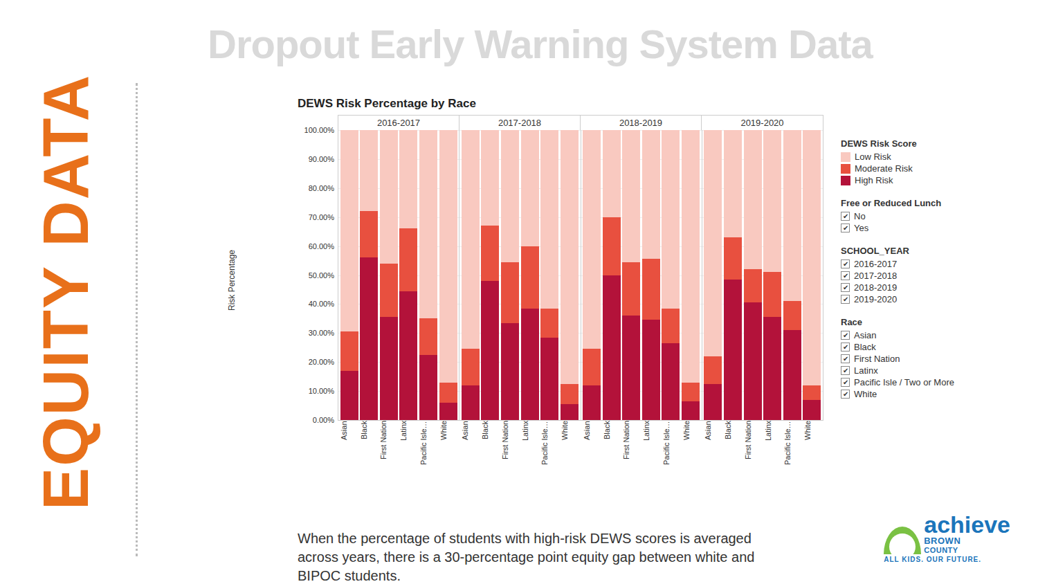EQUITY DATA
Dropout Early Warning System Data
DEWS Risk Percentage by Race
2016-2017
2017-2018
2018-2019
2019-2020
Risk Percentage
100.00%
90.00%
80.00%
70.00%
60.00%
50.00%
40.00%
30.00%
20.00%
10.00%
0.00%
Asian
Black
First Nation
Latinx
Pacific Isle…
White
Asian
Black
First Nation
Latinx
Pacific Isle…
White
Asian
Black
First Nation
Latinx
Pacific Isle…
White
Asian
Black
First Nation
Latinx
Pacific Isle…
White
DEWS Risk Score
Low Risk
Moderate Risk
High Risk
Free or Reduced Lunch
✔No
✔Yes
SCHOOL_YEAR
✔2016-2017
✔2017-2018
✔2018-2019
✔2019-2020
Race
✔Asian
✔Black
✔First Nation
✔Latinx
✔Pacific Isle / Two or More
✔White
When the percentage of students with high-risk DEWS scores is averaged across years, there is a 30-percentage point equity gap between white and BIPOC students.
achieve
BROWN
COUNTY
ALL KIDS. OUR FUTURE.